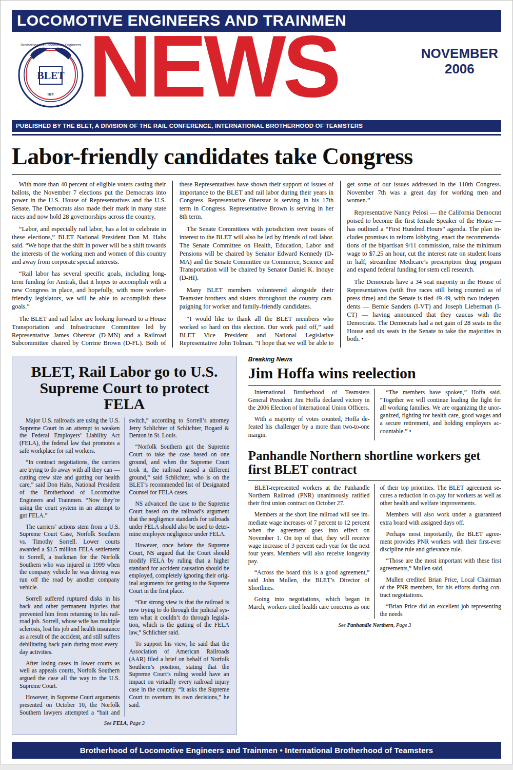LOCOMOTIVE ENGINEERS AND TRAINMEN
BLET IBT Brotherhood of Locomotive Engineers
NEWS
NOVEMBER
2006
PUBLISHED BY THE BLET, A DIVISION OF THE RAIL CONFERENCE, INTERNATIONAL BROTHERHOOD OF TEAMSTERS
Labor-friendly candidates take Congress
With more than 40 percent of eligible voters casting their ballots, the November 7 elections put the Democrats into power in the U.S. House of Representatives and the U.S. Senate. The Democrats also made their mark in many state races and now hold 28 governorships across the country.
“Labor, and especially rail labor, has a lot to celebrate in these elections,” BLET National President Don M. Hahs said. “We hope that the shift in power will be a shift towards the interests of the working men and women of this country and away from corporate special interests.
“Rail labor has several specific goals, including long-term funding for Amtrak, that it hopes to accomplish with a new Congress in place, and hopefully, with more worker-friendly legislators, we will be able to accomplish these goals.”
The BLET and rail labor are looking forward to a House Transportation and Infrastructure Committee led by Representative James Oberstar (D-MN) and a Railroad Subcommittee chaired by Corrine Brown (D-FL). Both of these Representatives have shown their support of issues of importance to the BLET and rail labor during their years in Congress. Representative Oberstar is serving in his 17th term in Congress. Representative Brown is serving in her 8th term.
The Senate Committees with jurisdiction over issues of interest to the BLET will also be led by friends of rail labor. The Senate Committee on Health, Education, Labor and Pensions will be chaired by Senator Edward Kennedy (D-MA) and the Senate Committee on Commerce, Science and Transportation will be chaired by Senator Daniel K. Inouye (D-HI).
Many BLET members volunteered alongside their Teamster brothers and sisters throughout the country campaigning for worker and family-friendly candidates.
“I would like to thank all the BLET members who worked so hard on this election. Our work paid off,” said BLET Vice President and National Legislative Representative John Tolman. “I hope that we will be able to get some of our issues addressed in the 110th Congress. November 7th was a great day for working men and women.”
Representative Nancy Pelosi — the California Democrat poised to become the first female Speaker of the House — has outlined a “First Hundred Hours” agenda. The plan includes promises to reform lobbying, enact the recommendations of the bipartisan 9/11 commission, raise the minimum wage to $7.25 an hour, cut the interest rate on student loans in half, streamline Medicare’s prescription drug program and expand federal funding for stem cell research.
The Democrats have a 34 seat majority in the House of Representatives (with five races still being counted as of press time) and the Senate is tied 49-49, with two independents — Bernie Sanders (I-VT) and Joseph Lieberman (I-CT) — having announced that they caucus with the Democrats. The Democrats had a net gain of 28 seats in the House and six seats in the Senate to take the majorities in both. •
BLET, Rail Labor go to U.S.
Supreme Court to protect FELA
Major U.S. railroads are using the U.S. Supreme Court in an attempt to weaken the Federal Employers’ Liability Act (FELA), the federal law that promotes a safe workplace for rail workers.
“In contract negotiations, the carriers are trying to do away with all they can — cutting crew size and gutting our health care,” said Don Hahs, National President of the Brotherhood of Locomotive Engineers and Trainmen. “Now they’re using the court system in an attempt to gut FELA.”
The carriers’ actions stem from a U.S. Supreme Court Case, Norfolk Southern vs. Timothy Sorrell. Lower courts awarded a $1.5 million FELA settlement to Sorrell, a trackman for the Norfolk Southern who was injured in 1999 when the company vehicle he was driving was run off the road by another company vehicle.
Sorrell suffered ruptured disks in his back and other permanent injuries that prevented him from returning to his railroad job. Sorrell, whose wife has multiple sclerosis, lost his job and health insurance as a result of the accident, and still suffers debilitating back pain during most everyday activities.
After losing cases in lower courts as well as appeals courts, Norfolk Southern argued the case all the way to the U.S. Supreme Court.
However, in Supreme Court arguments presented on October 10, the Norfolk Southern lawyers attempted a “bait and switch,” according to Sorrell’s attorney Jerry Schlichter of Schlichter, Bogard & Denton in St. Louis.
“Norfolk Southern got the Supreme Court to take the case based on one ground, and when the Supreme Court took it, the railroad raised a different ground,” said Schlichter, who is on the BLET’s recommended list of Designated Counsel for FELA cases.
NS advanced the case to the Supreme Court based on the railroad’s argument that the negligence standards for railroads under FELA should also be used to determine employee negligence under FELA.
However, once before the Supreme Court, NS argued that the Court should modify FELA by ruling that a higher standard for accident causation should be employed, completely ignoring their original arguments for getting to the Supreme Court in the first place.
“Our strong view is that the railroad is now trying to do through the judicial system what it couldn’t do through legislation, which is the gutting of the FELA law,” Schlichter said.
To support his view, he said that the Association of American Railroads (AAR) filed a brief on behalf of Norfolk Southern’s position, stating that the Supreme Court’s ruling would have an impact on virtually every railroad injury case in the country. “It asks the Supreme Court to overturn its own decisions,” he said.
See FELA, Page 3
Breaking News
Jim Hoffa wins reelection
International Brotherhood of Teamsters General President Jim Hoffa declared victory in the 2006 Election of International Union Officers.
With a majority of votes counted, Hoffa defeated his challenger by a more than two-to-one margin.
“The members have spoken,” Hoffa said. “Together we will continue leading the fight for all working families. We are organizing the unorganized, fighting for health care, good wages and a secure retirement, and holding employers accountable.” •
Panhandle Northern shortline workers get first BLET contract
BLET-represented workers at the Panhandle Northern Railroad (PNR) unanimously ratified their first union contract on October 27.
Members at the short line railroad will see immediate wage increases of 7 percent to 12 percent when the agreement goes into effect on November 1. On top of that, they will receive wage increase of 3 percent each year for the next four years. Members will also receive longevity pay.
“Across the board this is a good agreement,” said John Mullen, the BLET’s Director of Shortlines.
Going into negotiations, which began in March, workers cited health care concerns as one of their top priorities. The BLET agreement secures a reduction in co-pay for workers as well as other health and welfare improvements.
Members will also work under a guaranteed extra board with assigned days off.
Perhaps most importantly, the BLET agreement provides PNR workers with their first-ever discipline rule and grievance rule.
“Those are the most important with these first agreements,” Mullen said.
Mullen credited Brian Price, Local Chairman of the PNR members, for his efforts during contract negotiations.
“Brian Price did an excellent job representing the needs
See Panhandle Northern, Page 3
Brotherhood of Locomotive Engineers and Trainmen • International Brotherhood of Teamsters